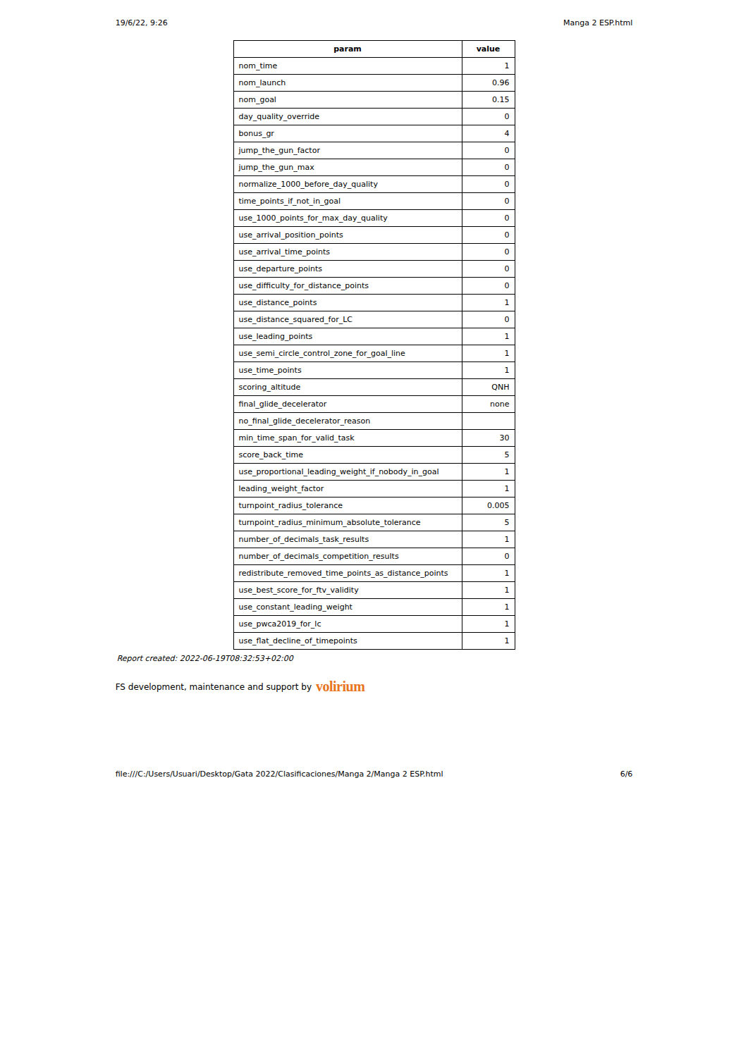19/6/22, 9:26
Manga 2 ESP.html
| param | value |
| --- | --- |
| nom_time | 1 |
| nom_launch | 0.96 |
| nom_goal | 0.15 |
| day_quality_override | 0 |
| bonus_gr | 4 |
| jump_the_gun_factor | 0 |
| jump_the_gun_max | 0 |
| normalize_1000_before_day_quality | 0 |
| time_points_if_not_in_goal | 0 |
| use_1000_points_for_max_day_quality | 0 |
| use_arrival_position_points | 0 |
| use_arrival_time_points | 0 |
| use_departure_points | 0 |
| use_difficulty_for_distance_points | 0 |
| use_distance_points | 1 |
| use_distance_squared_for_LC | 0 |
| use_leading_points | 1 |
| use_semi_circle_control_zone_for_goal_line | 1 |
| use_time_points | 1 |
| scoring_altitude | QNH |
| final_glide_decelerator | none |
| no_final_glide_decelerator_reason | |
| min_time_span_for_valid_task | 30 |
| score_back_time | 5 |
| use_proportional_leading_weight_if_nobody_in_goal | 1 |
| leading_weight_factor | 1 |
| turnpoint_radius_tolerance | 0.005 |
| turnpoint_radius_minimum_absolute_tolerance | 5 |
| number_of_decimals_task_results | 1 |
| number_of_decimals_competition_results | 0 |
| redistribute_removed_time_points_as_distance_points | 1 |
| use_best_score_for_ftv_validity | 1 |
| use_constant_leading_weight | 1 |
| use_pwca2019_for_lc | 1 |
| use_flat_decline_of_timepoints | 1 |
Report created: 2022-06-19T08:32:53+02:00
FS development, maintenance and support by volirium
file:///C:/Users/Usuari/Desktop/Gata 2022/Clasificaciones/Manga 2/Manga 2 ESP.html
6/6